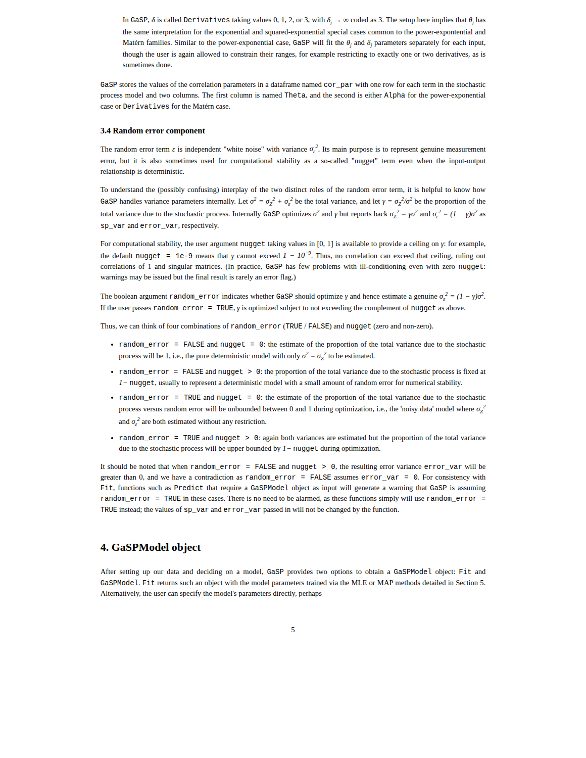In GaSP, δ is called Derivatives taking values 0, 1, 2, or 3, with δj → ∞ coded as 3. The setup here implies that θj has the same interpretation for the exponential and squared-exponential special cases common to the power-expontential and Matérn families. Similar to the power-exponential case, GaSP will fit the θj and δj parameters separately for each input, though the user is again allowed to constrain their ranges, for example restricting to exactly one or two derivatives, as is sometimes done.
GaSP stores the values of the correlation parameters in a dataframe named cor_par with one row for each term in the stochastic process model and two columns. The first column is named Theta, and the second is either Alpha for the power-exponential case or Derivatives for the Matérn case.
3.4 Random error component
The random error term ε is independent "white noise" with variance σε2. Its main purpose is to represent genuine measurement error, but it is also sometimes used for computational stability as a so-called "nugget" term even when the input-output relationship is deterministic.
To understand the (possibly confusing) interplay of the two distinct roles of the random error term, it is helpful to know how GaSP handles variance parameters internally. Let σ2 = σZ2 + σε2 be the total variance, and let γ = σZ2/σ2 be the proportion of the total variance due to the stochastic process. Internally GaSP optimizes σ2 and γ but reports back σZ2 = γσ2 and σε2 = (1 − γ)σ2 as sp_var and error_var, respectively.
For computational stability, the user argument nugget taking values in [0, 1] is available to provide a ceiling on γ: for example, the default nugget = 1e-9 means that γ cannot exceed 1 − 10−9. Thus, no correlation can exceed that ceiling, ruling out correlations of 1 and singular matrices. (In practice, GaSP has few problems with ill-conditioning even with zero nugget: warnings may be issued but the final result is rarely an error flag.)
The boolean argument random_error indicates whether GaSP should optimize γ and hence estimate a genuine σε2 = (1 − γ)σ2. If the user passes random_error = TRUE, γ is optimized subject to not exceeding the complement of nugget as above.
Thus, we can think of four combinations of random_error (TRUE / FALSE) and nugget (zero and non-zero).
random_error = FALSE and nugget = 0: the estimate of the proportion of the total variance due to the stochastic process will be 1, i.e., the pure deterministic model with only σ2 = σZ2 to be estimated.
random_error = FALSE and nugget > 0: the proportion of the total variance due to the stochastic process is fixed at 1− nugget, usually to represent a deterministic model with a small amount of random error for numerical stability.
random_error = TRUE and nugget = 0: the estimate of the proportion of the total variance due to the stochastic process versus random error will be unbounded between 0 and 1 during optimization, i.e., the 'noisy data' model where σZ2 and σε2 are both estimated without any restriction.
random_error = TRUE and nugget > 0: again both variances are estimated but the proportion of the total variance due to the stochastic process will be upper bounded by 1− nugget during optimization.
It should be noted that when random_error = FALSE and nugget > 0, the resulting error variance error_var will be greater than 0, and we have a contradiction as random_error = FALSE assumes error_var = 0. For consistency with Fit, functions such as Predict that require a GaSPModel object as input will generate a warning that GaSP is assuming random_error = TRUE in these cases. There is no need to be alarmed, as these functions simply will use random_error = TRUE instead; the values of sp_var and error_var passed in will not be changed by the function.
4. GaSPModel object
After setting up our data and deciding on a model, GaSP provides two options to obtain a GaSPModel object: Fit and GaSPModel. Fit returns such an object with the model parameters trained via the MLE or MAP methods detailed in Section 5. Alternatively, the user can specify the model's parameters directly, perhaps
5